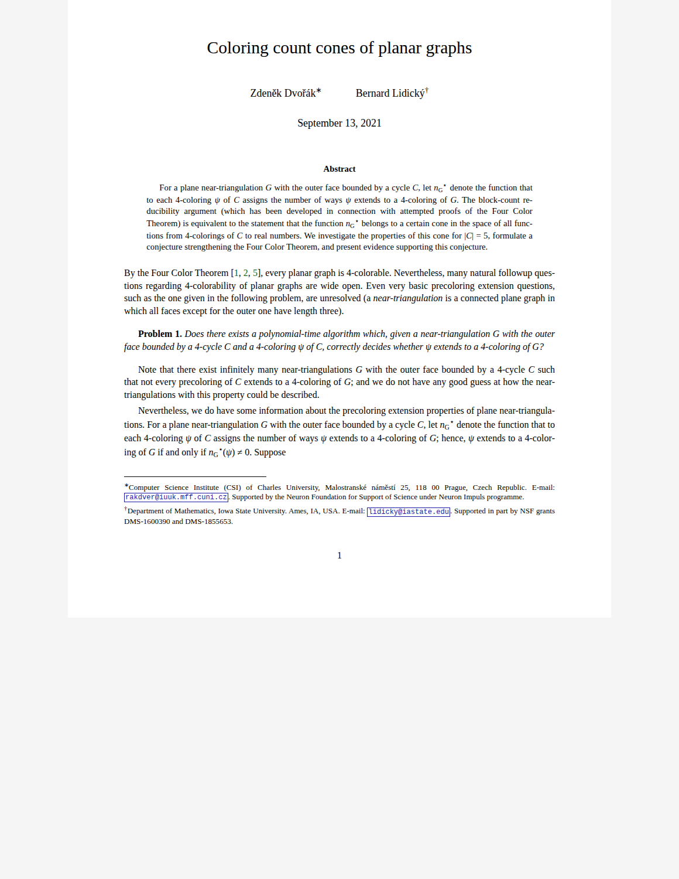Coloring count cones of planar graphs
Zdeněk Dvořák∗ Bernard Lidický†
September 13, 2021
Abstract
For a plane near-triangulation G with the outer face bounded by a cycle C, let nG⋆ denote the function that to each 4-coloring ψ of C assigns the number of ways ψ extends to a 4-coloring of G. The block-count reducibility argument (which has been developed in connection with attempted proofs of the Four Color Theorem) is equivalent to the statement that the function nG⋆ belongs to a certain cone in the space of all functions from 4-colorings of C to real numbers. We investigate the properties of this cone for |C| = 5, formulate a conjecture strengthening the Four Color Theorem, and present evidence supporting this conjecture.
By the Four Color Theorem [1, 2, 5], every planar graph is 4-colorable. Nevertheless, many natural followup questions regarding 4-colorability of planar graphs are wide open. Even very basic precoloring extension questions, such as the one given in the following problem, are unresolved (a near-triangulation is a connected plane graph in which all faces except for the outer one have length three).
Problem 1. Does there exists a polynomial-time algorithm which, given a near-triangulation G with the outer face bounded by a 4-cycle C and a 4-coloring ψ of C, correctly decides whether ψ extends to a 4-coloring of G?
Note that there exist infinitely many near-triangulations G with the outer face bounded by a 4-cycle C such that not every precoloring of C extends to a 4-coloring of G; and we do not have any good guess at how the near-triangulations with this property could be described.
Nevertheless, we do have some information about the precoloring extension properties of plane near-triangulations. For a plane near-triangulation G with the outer face bounded by a cycle C, let nG⋆ denote the function that to each 4-coloring ψ of C assigns the number of ways ψ extends to a 4-coloring of G; hence, ψ extends to a 4-coloring of G if and only if nG⋆(ψ) ≠ 0. Suppose
∗Computer Science Institute (CSI) of Charles University, Malostranské náměstí 25, 118 00 Prague, Czech Republic. E-mail: rakdver@iuuk.mff.cuni.cz. Supported by the Neuron Foundation for Support of Science under Neuron Impuls programme.
†Department of Mathematics, Iowa State University. Ames, IA, USA. E-mail: lidicky@iastate.edu. Supported in part by NSF grants DMS-1600390 and DMS-1855653.
1